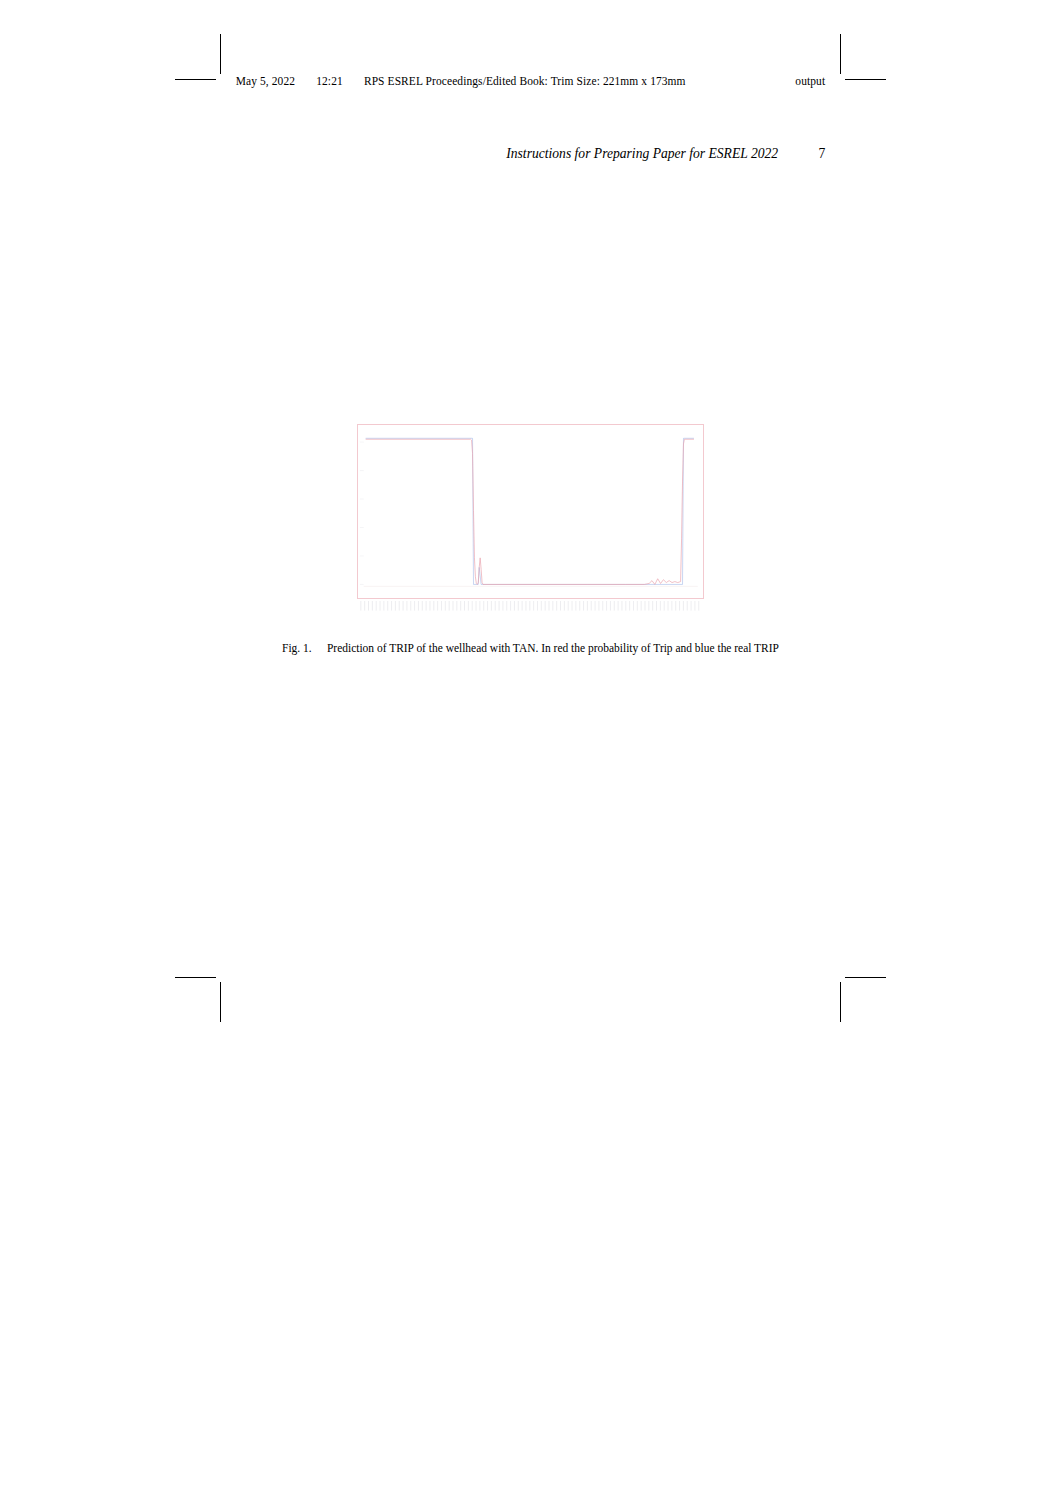May 5, 2022 12:21 RPS ESREL Proceedings/Edited Book: Trim Size: 221mm x 173mm output
7 Instructions for Preparing Paper for ESREL 2022
Fig. 1. Prediction of TRIP of the wellhead with TAN. In red the probability of Trip and blue the real TRIP